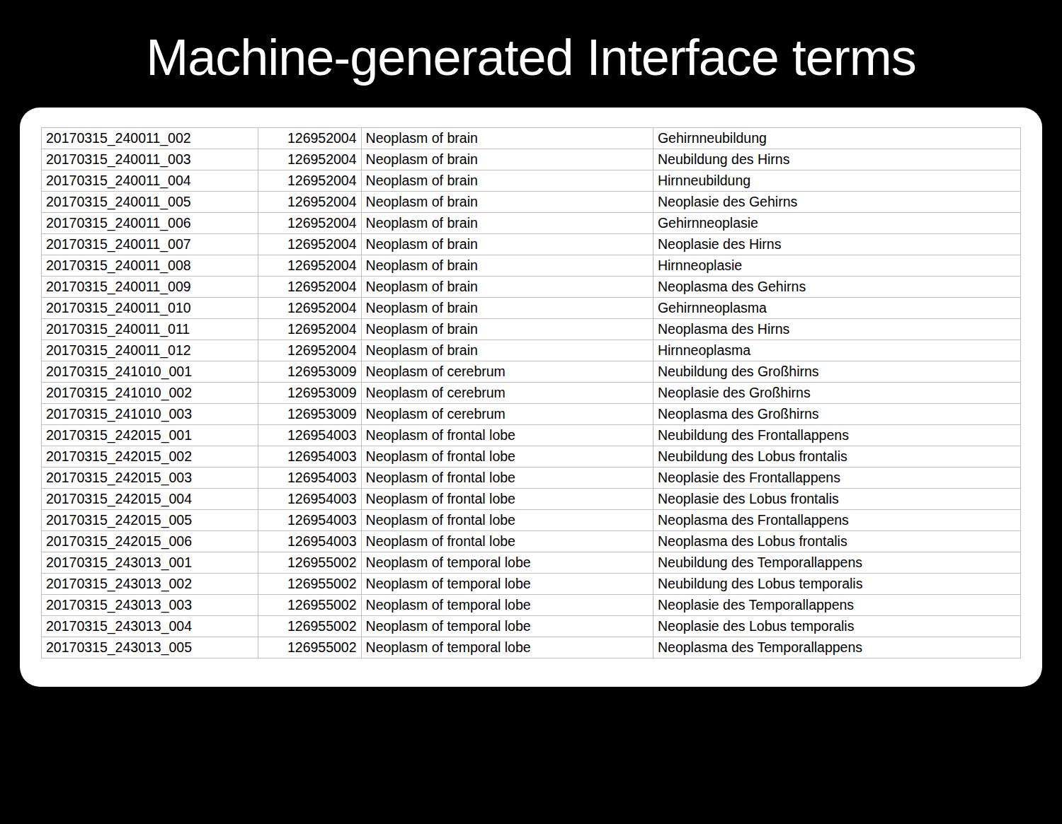Machine-generated Interface terms
| 20170315_240011_002 | 126952004 | Neoplasm of brain | Gehirnneubildung |
| 20170315_240011_003 | 126952004 | Neoplasm of brain | Neubildung des Hirns |
| 20170315_240011_004 | 126952004 | Neoplasm of brain | Hirnneubildung |
| 20170315_240011_005 | 126952004 | Neoplasm of brain | Neoplasie des Gehirns |
| 20170315_240011_006 | 126952004 | Neoplasm of brain | Gehirnneoplasie |
| 20170315_240011_007 | 126952004 | Neoplasm of brain | Neoplasie des Hirns |
| 20170315_240011_008 | 126952004 | Neoplasm of brain | Hirnneoplasie |
| 20170315_240011_009 | 126952004 | Neoplasm of brain | Neoplasma des Gehirns |
| 20170315_240011_010 | 126952004 | Neoplasm of brain | Gehirnneoplasma |
| 20170315_240011_011 | 126952004 | Neoplasm of brain | Neoplasma des Hirns |
| 20170315_240011_012 | 126952004 | Neoplasm of brain | Hirnneoplasma |
| 20170315_241010_001 | 126953009 | Neoplasm of cerebrum | Neubildung des Großhirns |
| 20170315_241010_002 | 126953009 | Neoplasm of cerebrum | Neoplasie des Großhirns |
| 20170315_241010_003 | 126953009 | Neoplasm of cerebrum | Neoplasma des Großhirns |
| 20170315_242015_001 | 126954003 | Neoplasm of frontal lobe | Neubildung des Frontallappens |
| 20170315_242015_002 | 126954003 | Neoplasm of frontal lobe | Neubildung des Lobus frontalis |
| 20170315_242015_003 | 126954003 | Neoplasm of frontal lobe | Neoplasie des Frontallappens |
| 20170315_242015_004 | 126954003 | Neoplasm of frontal lobe | Neoplasie des Lobus frontalis |
| 20170315_242015_005 | 126954003 | Neoplasm of frontal lobe | Neoplasma des Frontallappens |
| 20170315_242015_006 | 126954003 | Neoplasm of frontal lobe | Neoplasma des Lobus frontalis |
| 20170315_243013_001 | 126955002 | Neoplasm of temporal lobe | Neubildung des Temporallappens |
| 20170315_243013_002 | 126955002 | Neoplasm of temporal lobe | Neubildung des Lobus temporalis |
| 20170315_243013_003 | 126955002 | Neoplasm of temporal lobe | Neoplasie des Temporallappens |
| 20170315_243013_004 | 126955002 | Neoplasm of temporal lobe | Neoplasie des Lobus temporalis |
| 20170315_243013_005 | 126955002 | Neoplasm of temporal lobe | Neoplasma des Temporallappens |